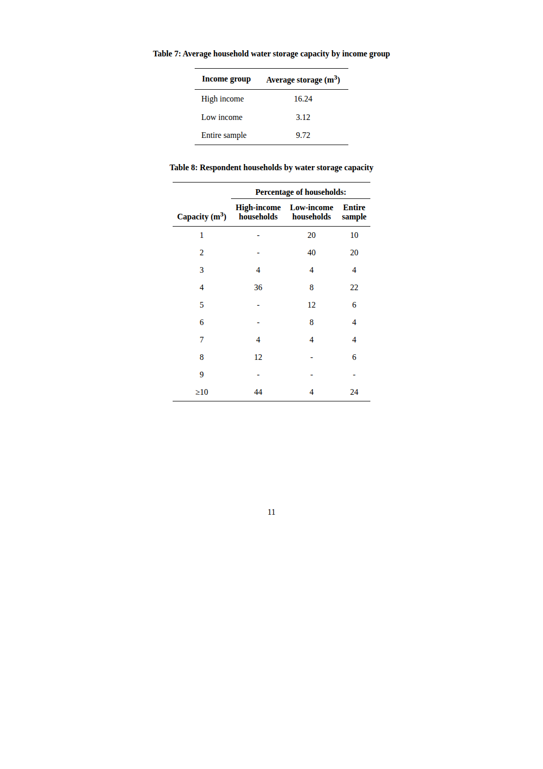Table 7: Average household water storage capacity by income group
| Income group | Average storage (m 3 ) |
| --- | --- |
| High income | 16.24 |
| Low income | 3.12 |
| Entire sample | 9.72 |
Table 8: Respondent households by water storage capacity
| | Percentage of households: |
| --- | --- |
| Capacity (m 3 ) | High-income households | Low-income households | Entire sample |
| 1 | - | 20 | 10 |
| 2 | - | 40 | 20 |
| 3 | 4 | 4 | 4 |
| 4 | 36 | 8 | 22 |
| 5 | - | 12 | 6 |
| 6 | - | 8 | 4 |
| 7 | 4 | 4 | 4 |
| 8 | 12 | - | 6 |
| 9 | - | - | - |
| ≥10 | 44 | 4 | 24 |
11